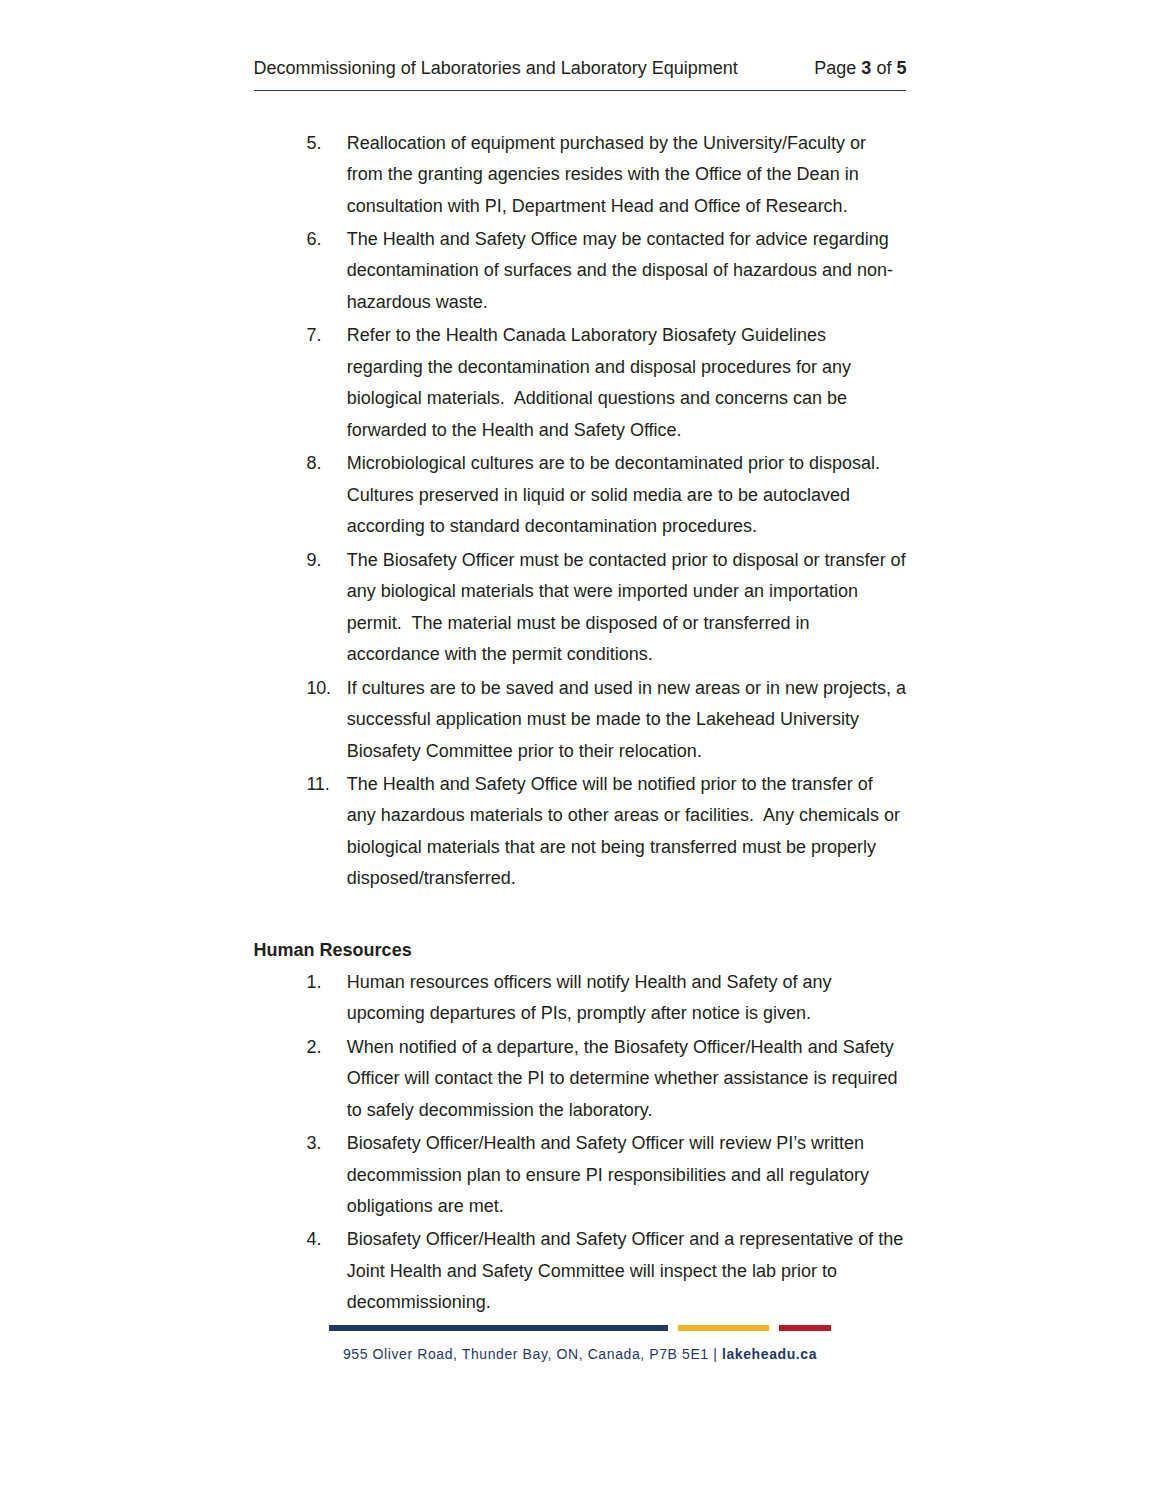Decommissioning of Laboratories and Laboratory Equipment
Page 3 of 5
Reallocation of equipment purchased by the University/Faculty or from the granting agencies resides with the Office of the Dean in consultation with PI, Department Head and Office of Research.
The Health and Safety Office may be contacted for advice regarding decontamination of surfaces and the disposal of hazardous and non-hazardous waste.
Refer to the Health Canada Laboratory Biosafety Guidelines regarding the decontamination and disposal procedures for any biological materials. Additional questions and concerns can be forwarded to the Health and Safety Office.
Microbiological cultures are to be decontaminated prior to disposal. Cultures preserved in liquid or solid media are to be autoclaved according to standard decontamination procedures.
The Biosafety Officer must be contacted prior to disposal or transfer of any biological materials that were imported under an importation permit. The material must be disposed of or transferred in accordance with the permit conditions.
If cultures are to be saved and used in new areas or in new projects, a successful application must be made to the Lakehead University Biosafety Committee prior to their relocation.
The Health and Safety Office will be notified prior to the transfer of any hazardous materials to other areas or facilities. Any chemicals or biological materials that are not being transferred must be properly disposed/transferred.
Human Resources
Human resources officers will notify Health and Safety of any upcoming departures of PIs, promptly after notice is given.
When notified of a departure, the Biosafety Officer/Health and Safety Officer will contact the PI to determine whether assistance is required to safely decommission the laboratory.
Biosafety Officer/Health and Safety Officer will review PI’s written decommission plan to ensure PI responsibilities and all regulatory obligations are met.
Biosafety Officer/Health and Safety Officer and a representative of the Joint Health and Safety Committee will inspect the lab prior to decommissioning.
955 Oliver Road, Thunder Bay, ON, Canada, P7B 5E1 | lakeheadu.ca